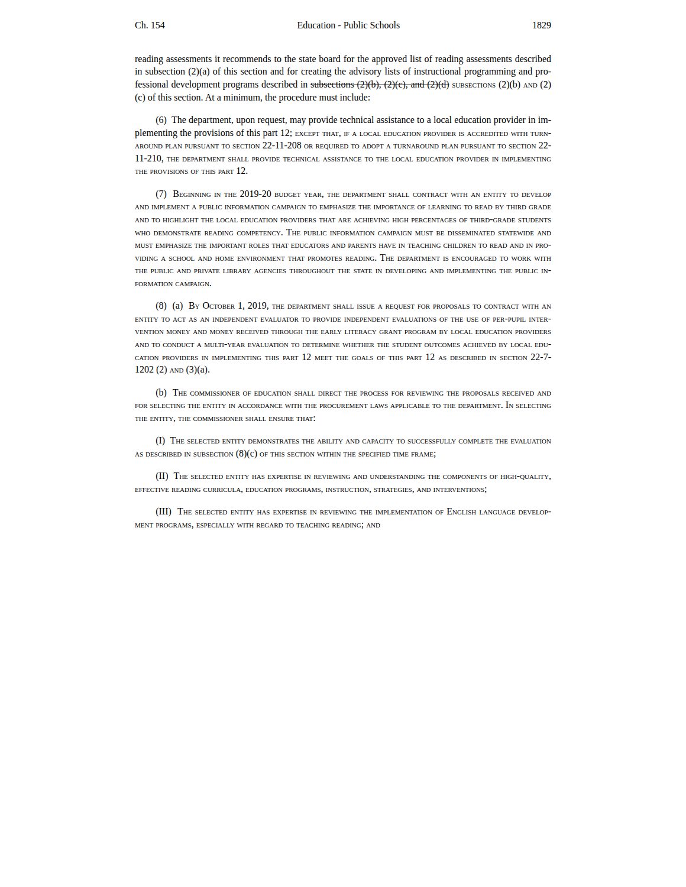Ch. 154 Education - Public Schools 1829
reading assessments it recommends to the state board for the approved list of reading assessments described in subsection (2)(a) of this section and for creating the advisory lists of instructional programming and professional development programs described in subsections (2)(b), (2)(c), and (2)(d) subsections (2)(b) and (2)(c) of this section. At a minimum, the procedure must include:
(6) The department, upon request, may provide technical assistance to a local education provider in implementing the provisions of this part 12; except that, if a local education provider is accredited with turnaround plan pursuant to section 22-11-208 or required to adopt a turnaround plan pursuant to section 22-11-210, the department shall provide technical assistance to the local education provider in implementing the provisions of this part 12.
(7) Beginning in the 2019-20 budget year, the department shall contract with an entity to develop and implement a public information campaign to emphasize the importance of learning to read by third grade and to highlight the local education providers that are achieving high percentages of third-grade students who demonstrate reading competency. The public information campaign must be disseminated statewide and must emphasize the important roles that educators and parents have in teaching children to read and in providing a school and home environment that promotes reading. The department is encouraged to work with the public and private library agencies throughout the state in developing and implementing the public information campaign.
(8) (a) By October 1, 2019, the department shall issue a request for proposals to contract with an entity to act as an independent evaluator to provide independent evaluations of the use of per-pupil intervention money and money received through the early literacy grant program by local education providers and to conduct a multi-year evaluation to determine whether the student outcomes achieved by local education providers in implementing this part 12 meet the goals of this part 12 as described in section 22-7-1202 (2) and (3)(a).
(b) The commissioner of education shall direct the process for reviewing the proposals received and for selecting the entity in accordance with the procurement laws applicable to the department. In selecting the entity, the commissioner shall ensure that:
(I) The selected entity demonstrates the ability and capacity to successfully complete the evaluation as described in subsection (8)(c) of this section within the specified time frame;
(II) The selected entity has expertise in reviewing and understanding the components of high-quality, effective reading curricula, education programs, instruction, strategies, and interventions;
(III) The selected entity has expertise in reviewing the implementation of English language development programs, especially with regard to teaching reading; and